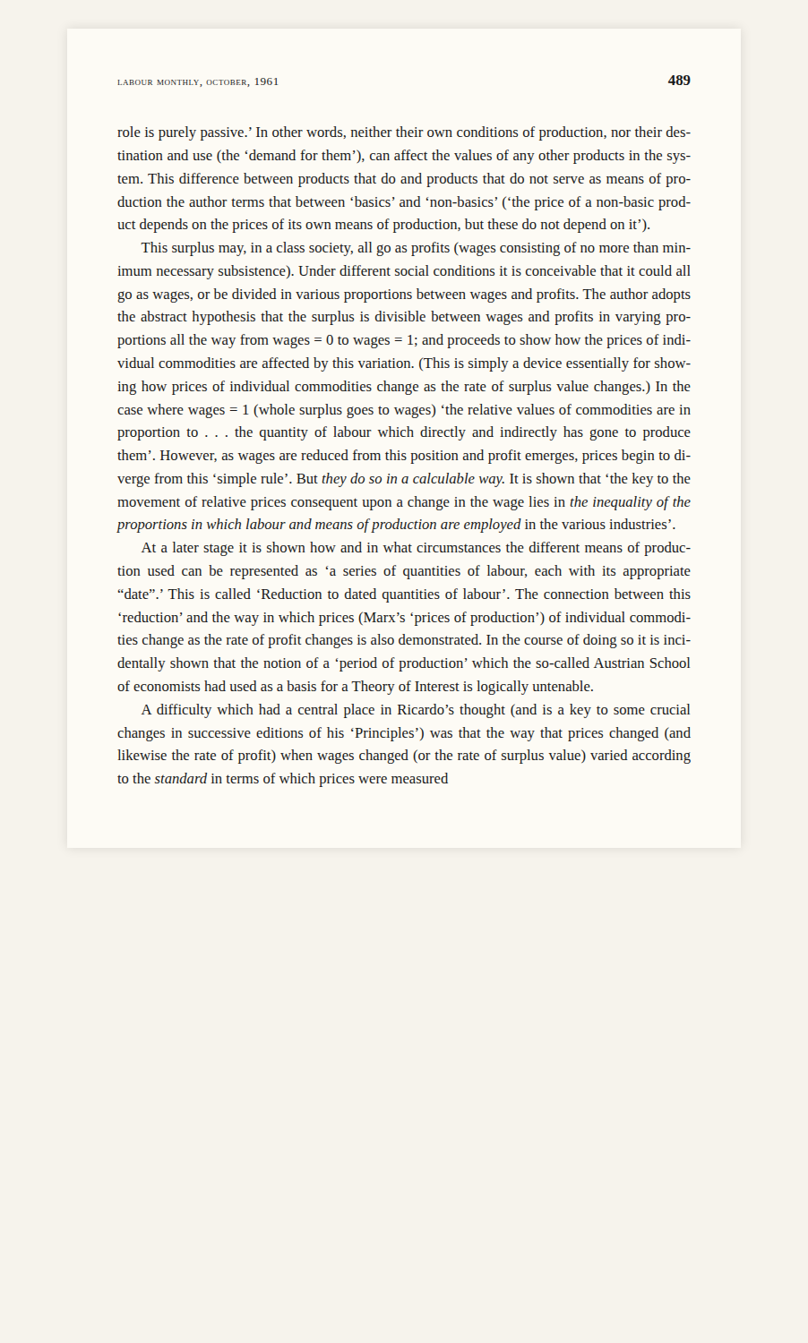Labour Monthly, October, 1961 489
role is purely passive.’ In other words, neither their own conditions of production, nor their destination and use (the ‘demand for them’), can affect the values of any other products in the system. This difference between products that do and products that do not serve as means of production the author terms that between ‘basics’ and ‘non-basics’ (‘the price of a non-basic product depends on the prices of its own means of production, but these do not depend on it’).
This surplus may, in a class society, all go as profits (wages consisting of no more than minimum necessary subsistence). Under different social conditions it is conceivable that it could all go as wages, or be divided in various proportions between wages and profits. The author adopts the abstract hypothesis that the surplus is divisible between wages and profits in varying proportions all the way from wages = 0 to wages = 1; and proceeds to show how the prices of individual commodities are affected by this variation. (This is simply a device essentially for showing how prices of individual commodities change as the rate of surplus value changes.) In the case where wages = 1 (whole surplus goes to wages) ‘the relative values of commodities are in proportion to . . . the quantity of labour which directly and indirectly has gone to produce them’. However, as wages are reduced from this position and profit emerges, prices begin to diverge from this ‘simple rule’. But they do so in a calculable way. It is shown that ‘the key to the movement of relative prices consequent upon a change in the wage lies in the inequality of the proportions in which labour and means of production are employed in the various industries’.
At a later stage it is shown how and in what circumstances the different means of production used can be represented as ‘a series of quantities of labour, each with its appropriate “date”.’ This is called ‘Reduction to dated quantities of labour’. The connection between this ‘reduction’ and the way in which prices (Marx’s ‘prices of production’) of individual commodities change as the rate of profit changes is also demonstrated. In the course of doing so it is incidentally shown that the notion of a ‘period of production’ which the so-called Austrian School of economists had used as a basis for a Theory of Interest is logically untenable.
A difficulty which had a central place in Ricardo’s thought (and is a key to some crucial changes in successive editions of his ‘Principles’) was that the way that prices changed (and likewise the rate of profit) when wages changed (or the rate of surplus value) varied according to the standard in terms of which prices were measured